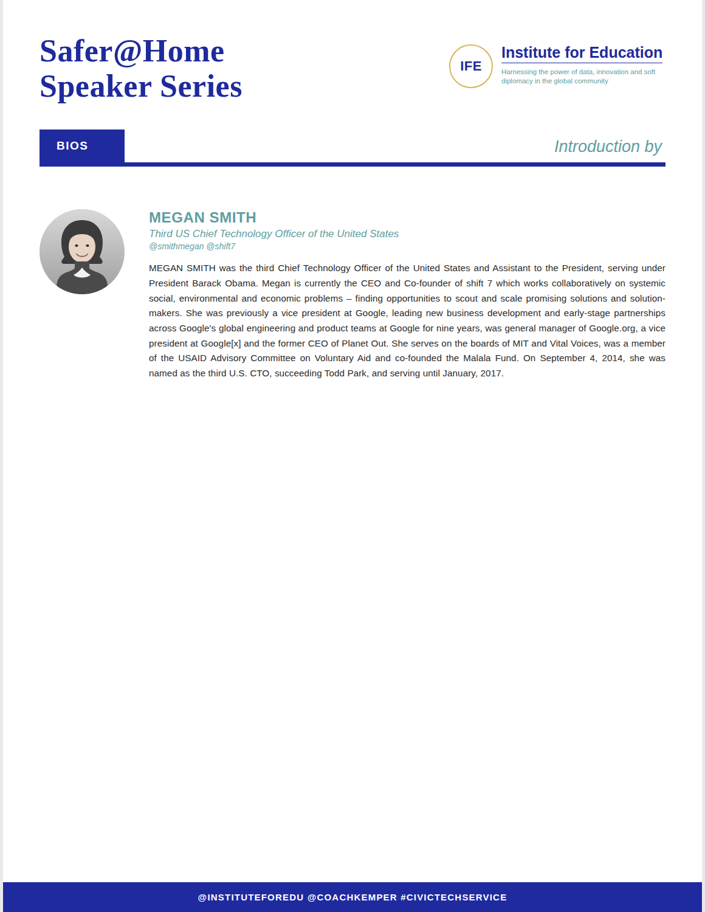Safer@Home
Speaker Series
IFE
Institute for Education
Harnessing the power of data, innovation and soft diplomacy in the global community
BIOS
Introduction by
MEGAN SMITH
Third US Chief Technology Officer of the United States
@smithmegan @shift7
MEGAN SMITH was the third Chief Technology Officer of the United States and Assistant to the President, serving under President Barack Obama. Megan is currently the CEO and Co-founder of shift 7 which works collaboratively on systemic social, environmental and economic problems – finding opportunities to scout and scale promising solutions and solution-makers. She was previously a vice president at Google, leading new business development and early-stage partnerships across Google's global engineering and product teams at Google for nine years, was general manager of Google.org, a vice president at Google[x] and the former CEO of Planet Out. She serves on the boards of MIT and Vital Voices, was a member of the USAID Advisory Committee on Voluntary Aid and co-founded the Malala Fund. On September 4, 2014, she was named as the third U.S. CTO, succeeding Todd Park, and serving until January, 2017.
@INSTITUTEFOREDU @COACHKEMPER #CIVICTECHSERVICE